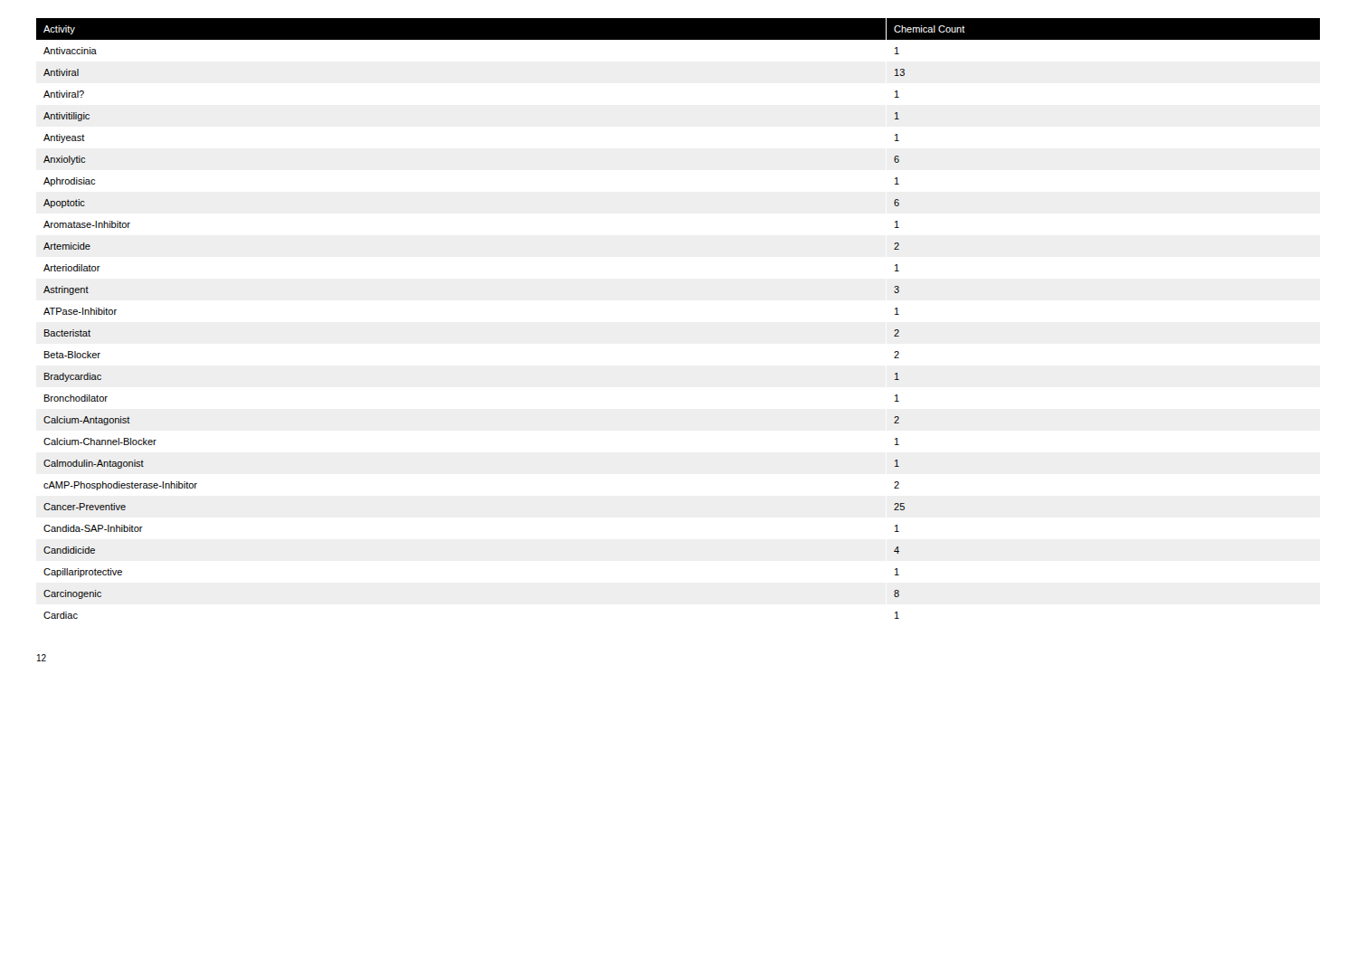| Activity | Chemical Count |
| --- | --- |
| Antivaccinia | 1 |
| Antiviral | 13 |
| Antiviral? | 1 |
| Antivitiligic | 1 |
| Antiyeast | 1 |
| Anxiolytic | 6 |
| Aphrodisiac | 1 |
| Apoptotic | 6 |
| Aromatase-Inhibitor | 1 |
| Artemicide | 2 |
| Arteriodilator | 1 |
| Astringent | 3 |
| ATPase-Inhibitor | 1 |
| Bacteristat | 2 |
| Beta-Blocker | 2 |
| Bradycardiac | 1 |
| Bronchodilator | 1 |
| Calcium-Antagonist | 2 |
| Calcium-Channel-Blocker | 1 |
| Calmodulin-Antagonist | 1 |
| cAMP-Phosphodiesterase-Inhibitor | 2 |
| Cancer-Preventive | 25 |
| Candida-SAP-Inhibitor | 1 |
| Candidicide | 4 |
| Capillariprotective | 1 |
| Carcinogenic | 8 |
| Cardiac | 1 |
12